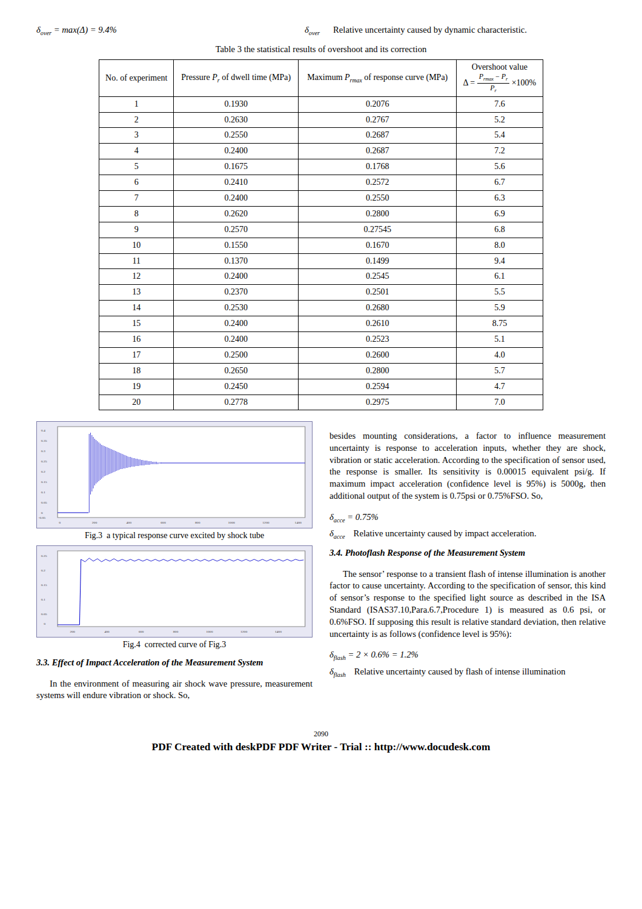δover = max(Δ) = 9.4%
δover Relative uncertainty caused by dynamic characteristic.
Table 3 the statistical results of overshoot and its correction
| No. of experiment | Pressure P r of dwell time (MPa) | Maximum P rmax of response curve (MPa) | Overshoot value Δ = P rmax − P r P r ×100% |
| --- | --- | --- | --- |
| 1 | 0.1930 | 0.2076 | 7.6 |
| 2 | 0.2630 | 0.2767 | 5.2 |
| 3 | 0.2550 | 0.2687 | 5.4 |
| 4 | 0.2400 | 0.2687 | 7.2 |
| 5 | 0.1675 | 0.1768 | 5.6 |
| 6 | 0.2410 | 0.2572 | 6.7 |
| 7 | 0.2400 | 0.2550 | 6.3 |
| 8 | 0.2620 | 0.2800 | 6.9 |
| 9 | 0.2570 | 0.27545 | 6.8 |
| 10 | 0.1550 | 0.1670 | 8.0 |
| 11 | 0.1370 | 0.1499 | 9.4 |
| 12 | 0.2400 | 0.2545 | 6.1 |
| 13 | 0.2370 | 0.2501 | 5.5 |
| 14 | 0.2530 | 0.2680 | 5.9 |
| 15 | 0.2400 | 0.2610 | 8.75 |
| 16 | 0.2400 | 0.2523 | 5.1 |
| 17 | 0.2500 | 0.2600 | 4.0 |
| 18 | 0.2650 | 0.2800 | 5.7 |
| 19 | 0.2450 | 0.2594 | 4.7 |
| 20 | 0.2778 | 0.2975 | 7.0 |
0.4 0.35 0.3 0.25 0.2 0.15 0.1 0.05 0 -0.05 0 200 400 600 800 1000 1200 1400
Fig.3 a typical response curve excited by shock tube
0.25 0.2 0.15 0.1 0.05 0 200 400 600 800 1000 1200 1400
Fig.4 corrected curve of Fig.3
3.3. Effect of Impact Acceleration of the Measurement System
In the environment of measuring air shock wave pressure, measurement systems will endure vibration or shock. So,
besides mounting considerations, a factor to influence measurement uncertainty is response to acceleration inputs, whether they are shock, vibration or static acceleration. According to the specification of sensor used, the response is smaller. Its sensitivity is 0.00015 equivalent psi/g. If maximum impact acceleration (confidence level is 95%) is 5000g, then additional output of the system is 0.75psi or 0.75%FSO. So,
δacce = 0.75%
δacce
Relative uncertainty caused by impact acceleration.
3.4. Photoflash Response of the Measurement System
The sensor’ response to a transient flash of intense illumination is another factor to cause uncertainty. According to the specification of sensor, this kind of sensor’s response to the specified light source as described in the ISA Standard (ISAS37.10,Para.6.7,Procedure 1) is measured as 0.6 psi, or 0.6%FSO. If supposing this result is relative standard deviation, then relative uncertainty is as follows (confidence level is 95%):
δflash = 2 × 0.6% = 1.2%
δflash
Relative uncertainty caused by flash of intense illumination
2090
PDF Created with deskPDF PDF Writer - Trial :: http://www.docudesk.com